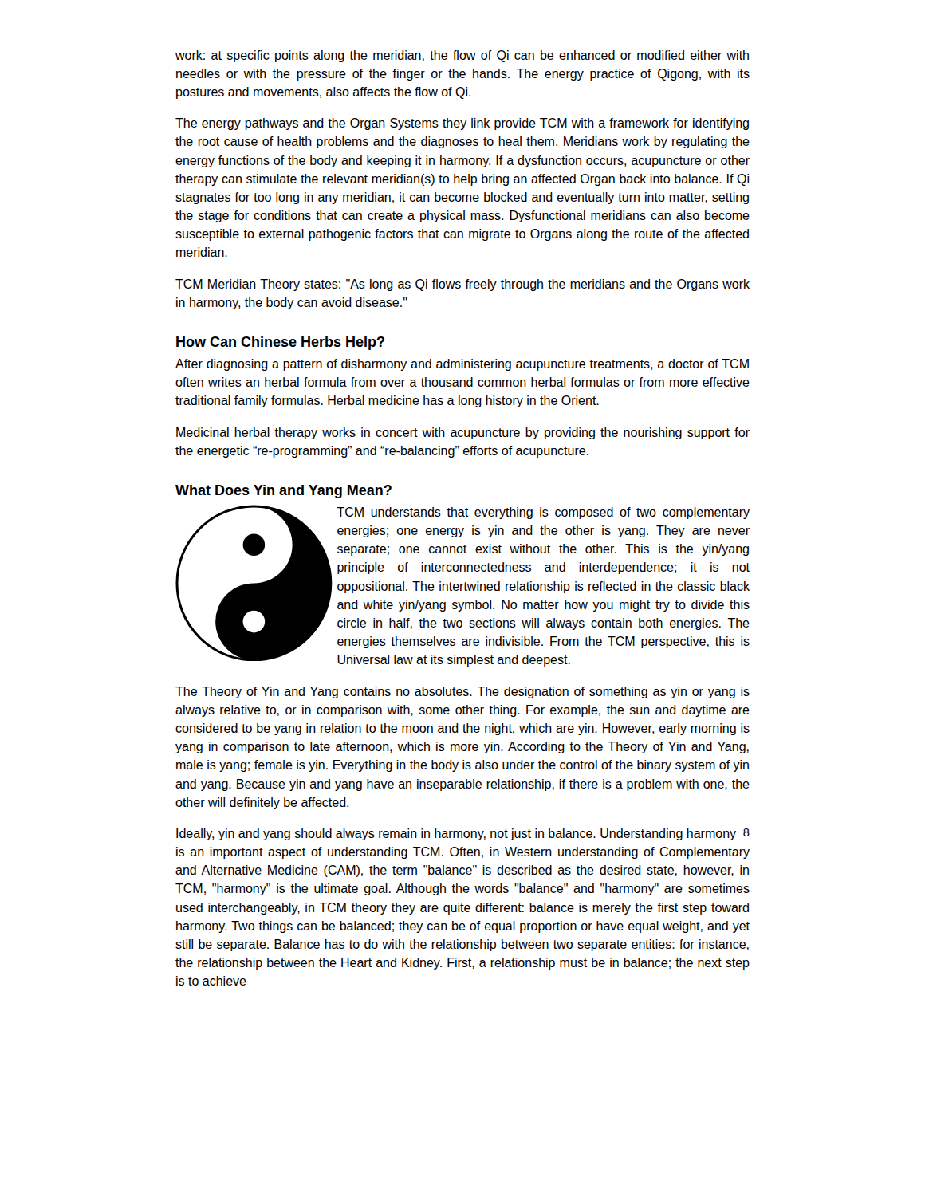work: at specific points along the meridian, the flow of Qi can be enhanced or modified either with needles or with the pressure of the finger or the hands. The energy practice of Qigong, with its postures and movements, also affects the flow of Qi.
The energy pathways and the Organ Systems they link provide TCM with a framework for identifying the root cause of health problems and the diagnoses to heal them. Meridians work by regulating the energy functions of the body and keeping it in harmony. If a dysfunction occurs, acupuncture or other therapy can stimulate the relevant meridian(s) to help bring an affected Organ back into balance. If Qi stagnates for too long in any meridian, it can become blocked and eventually turn into matter, setting the stage for conditions that can create a physical mass. Dysfunctional meridians can also become susceptible to external pathogenic factors that can migrate to Organs along the route of the affected meridian.
TCM Meridian Theory states: "As long as Qi flows freely through the meridians and the Organs work in harmony, the body can avoid disease."
How Can Chinese Herbs Help?
After diagnosing a pattern of disharmony and administering acupuncture treatments, a doctor of TCM often writes an herbal formula from over a thousand common herbal formulas or from more effective traditional family formulas. Herbal medicine has a long history in the Orient.
Medicinal herbal therapy works in concert with acupuncture by providing the nourishing support for the energetic “re-programming” and “re-balancing” efforts of acupuncture.
What Does Yin and Yang Mean?
TCM understands that everything is composed of two complementary energies; one energy is yin and the other is yang. They are never separate; one cannot exist without the other. This is the yin/yang principle of interconnectedness and interdependence; it is not oppositional. The intertwined relationship is reflected in the classic black and white yin/yang symbol. No matter how you might try to divide this circle in half, the two sections will always contain both energies. The energies themselves are indivisible. From the TCM perspective, this is Universal law at its simplest and deepest.
The Theory of Yin and Yang contains no absolutes. The designation of something as yin or yang is always relative to, or in comparison with, some other thing. For example, the sun and daytime are considered to be yang in relation to the moon and the night, which are yin. However, early morning is yang in comparison to late afternoon, which is more yin. According to the Theory of Yin and Yang, male is yang; female is yin. Everything in the body is also under the control of the binary system of yin and yang. Because yin and yang have an inseparable relationship, if there is a problem with one, the other will definitely be affected.
8 Ideally, yin and yang should always remain in harmony, not just in balance. Understanding harmony is an important aspect of understanding TCM. Often, in Western understanding of Complementary and Alternative Medicine (CAM), the term "balance" is described as the desired state, however, in TCM, "harmony" is the ultimate goal. Although the words "balance" and "harmony" are sometimes used interchangeably, in TCM theory they are quite different: balance is merely the first step toward harmony. Two things can be balanced; they can be of equal proportion or have equal weight, and yet still be separate. Balance has to do with the relationship between two separate entities: for instance, the relationship between the Heart and Kidney. First, a relationship must be in balance; the next step is to achieve